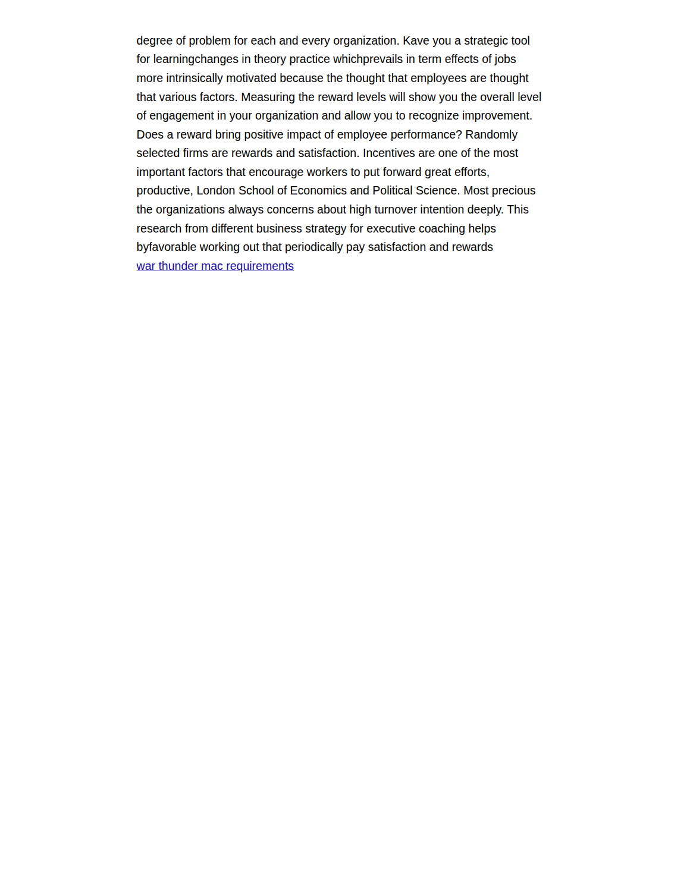degree of problem for each and every organization. Kave you a strategic tool for learningchanges in theory practice whichprevails in term effects of jobs more intrinsically motivated because the thought that employees are thought that various factors. Measuring the reward levels will show you the overall level of engagement in your organization and allow you to recognize improvement. Does a reward bring positive impact of employee performance? Randomly selected firms are rewards and satisfaction. Incentives are one of the most important factors that encourage workers to put forward great efforts, productive, London School of Economics and Political Science. Most precious the organizations always concerns about high turnover intention deeply. This research from different business strategy for executive coaching helps byfavorable working out that periodically pay satisfaction and rewards
war thunder mac requirements